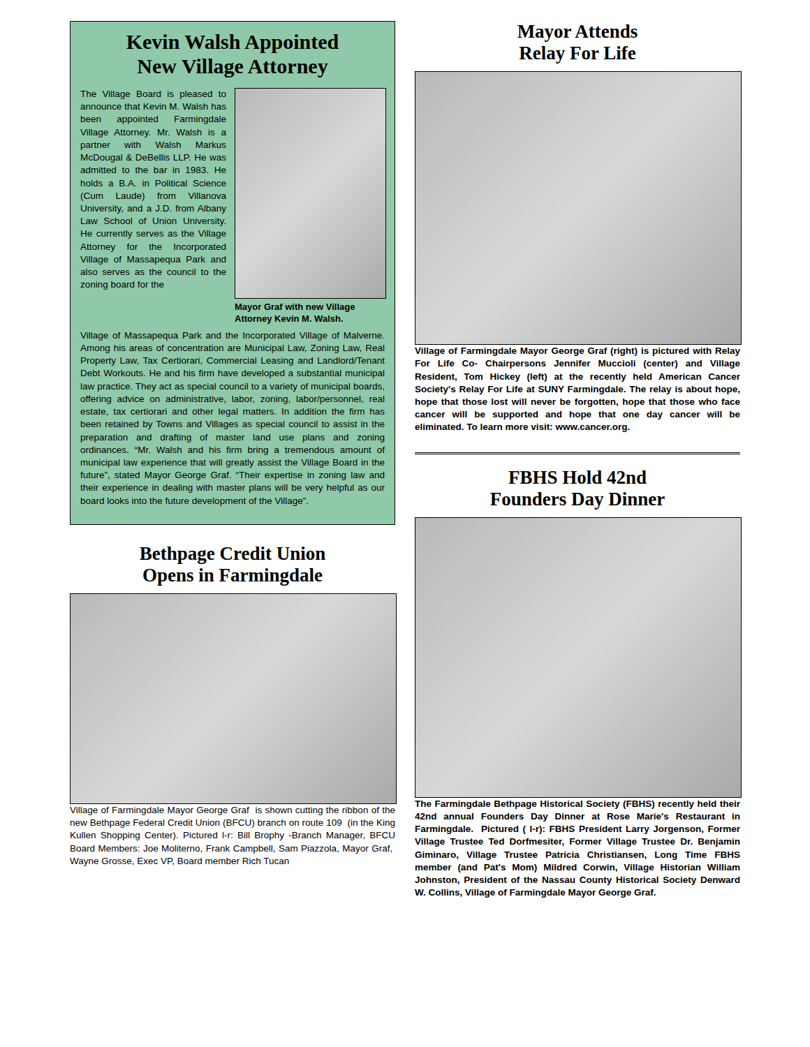Kevin Walsh Appointed
New Village Attorney
Mayor Graf with new Village Attorney Kevin M. Walsh.
The Village Board is pleased to announce that Kevin M. Walsh has been appointed Farmingdale Village Attorney. Mr. Walsh is a partner with Walsh Markus McDougal & DeBellis LLP. He was admitted to the bar in 1983. He holds a B.A. in Political Science (Cum Laude) from Villanova University, and a J.D. from Albany Law School of Union University. He currently serves as the Village Attorney for the Incorporated Village of Massapequa Park and also serves as the council to the zoning board for the
Village of Massapequa Park and the Incorporated Village of Malverne. Among his areas of concentration are Municipal Law, Zoning Law, Real Property Law, Tax Certiorari, Commercial Leasing and Landlord/Tenant Debt Workouts. He and his firm have developed a substantial municipal law practice. They act as special council to a variety of municipal boards, offering advice on administrative, labor, zoning, labor/personnel, real estate, tax certiorari and other legal matters. In addition the firm has been retained by Towns and Villages as special council to assist in the preparation and drafting of master land use plans and zoning ordinances. “Mr. Walsh and his firm bring a tremendous amount of municipal law experience that will greatly assist the Village Board in the future”, stated Mayor George Graf. “Their expertise in zoning law and their experience in dealing with master plans will be very helpful as our board looks into the future development of the Village”.
Bethpage Credit Union
Opens in Farmingdale
Village of Farmingdale Mayor George Graf is shown cutting the ribbon of the new Bethpage Federal Credit Union (BFCU) branch on route 109 (in the King Kullen Shopping Center). Pictured l-r: Bill Brophy -Branch Manager, BFCU Board Members: Joe Moliterno, Frank Campbell, Sam Piazzola, Mayor Graf, Wayne Grosse, Exec VP, Board member Rich Tucan
Mayor Attends
Relay For Life
Village of Farmingdale Mayor George Graf (right) is pictured with Relay For Life Co- Chairpersons Jennifer Muccioli (center) and Village Resident, Tom Hickey (left) at the recently held American Cancer Society's Relay For Life at SUNY Farmingdale. The relay is about hope, hope that those lost will never be forgotten, hope that those who face cancer will be supported and hope that one day cancer will be eliminated. To learn more visit: www.cancer.org.
FBHS Hold 42nd
Founders Day Dinner
The Farmingdale Bethpage Historical Society (FBHS) recently held their 42nd annual Founders Day Dinner at Rose Marie's Restaurant in Farmingdale. Pictured ( l-r): FBHS President Larry Jorgenson, Former Village Trustee Ted Dorfmesiter, Former Village Trustee Dr. Benjamin Giminaro, Village Trustee Patricia Christiansen, Long Time FBHS member (and Pat's Mom) Mildred Corwin, Village Historian William Johnston, President of the Nassau County Historical Society Denward W. Collins, Village of Farmingdale Mayor George Graf.